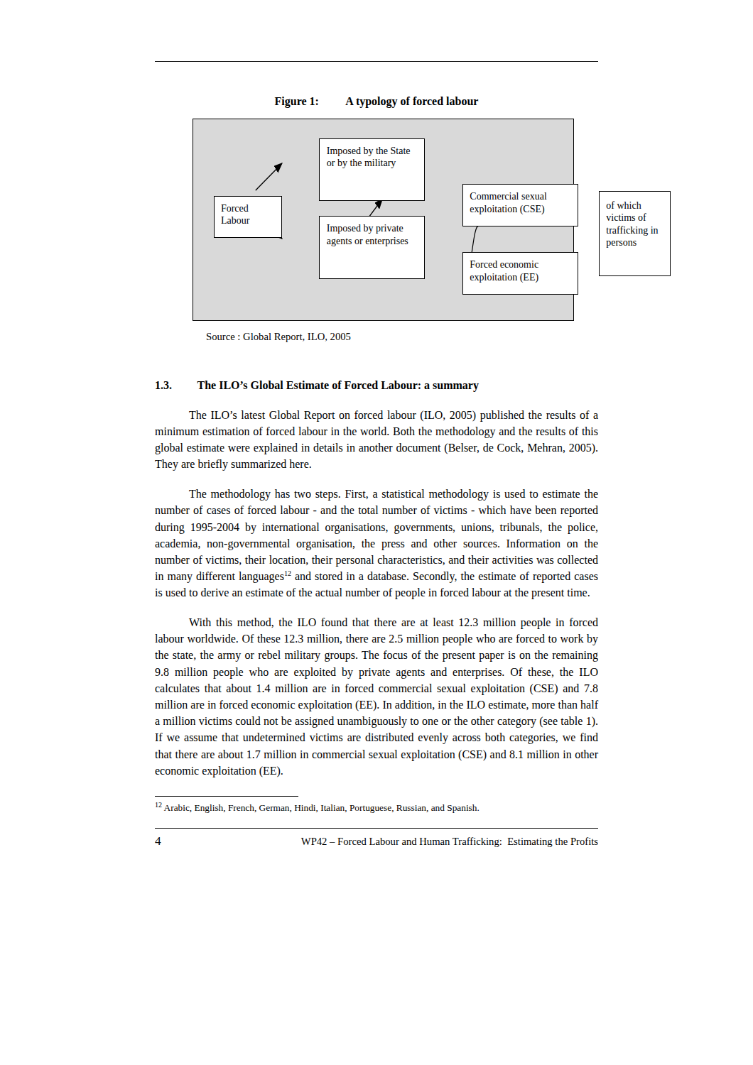Figure 1: A typology of forced labour
Forced
Labour
Imposed by the State or by the military
Imposed by private agents or enterprises
Commercial sexual exploitation (CSE)
Forced economic exploitation (EE)
of which victims of trafficking in persons
Source : Global Report, ILO, 2005
1.3. The ILO’s Global Estimate of Forced Labour: a summary
The ILO’s latest Global Report on forced labour (ILO, 2005) published the results of a minimum estimation of forced labour in the world. Both the methodology and the results of this global estimate were explained in details in another document (Belser, de Cock, Mehran, 2005). They are briefly summarized here.
The methodology has two steps. First, a statistical methodology is used to estimate the number of cases of forced labour - and the total number of victims - which have been reported during 1995-2004 by international organisations, governments, unions, tribunals, the police, academia, non-governmental organisation, the press and other sources. Information on the number of victims, their location, their personal characteristics, and their activities was collected in many different languages12 and stored in a database. Secondly, the estimate of reported cases is used to derive an estimate of the actual number of people in forced labour at the present time.
With this method, the ILO found that there are at least 12.3 million people in forced labour worldwide. Of these 12.3 million, there are 2.5 million people who are forced to work by the state, the army or rebel military groups. The focus of the present paper is on the remaining 9.8 million people who are exploited by private agents and enterprises. Of these, the ILO calculates that about 1.4 million are in forced commercial sexual exploitation (CSE) and 7.8 million are in forced economic exploitation (EE). In addition, in the ILO estimate, more than half a million victims could not be assigned unambiguously to one or the other category (see table 1). If we assume that undetermined victims are distributed evenly across both categories, we find that there are about 1.7 million in commercial sexual exploitation (CSE) and 8.1 million in other economic exploitation (EE).
12 Arabic, English, French, German, Hindi, Italian, Portuguese, Russian, and Spanish.
4 WP42 – Forced Labour and Human Trafficking: Estimating the Profits